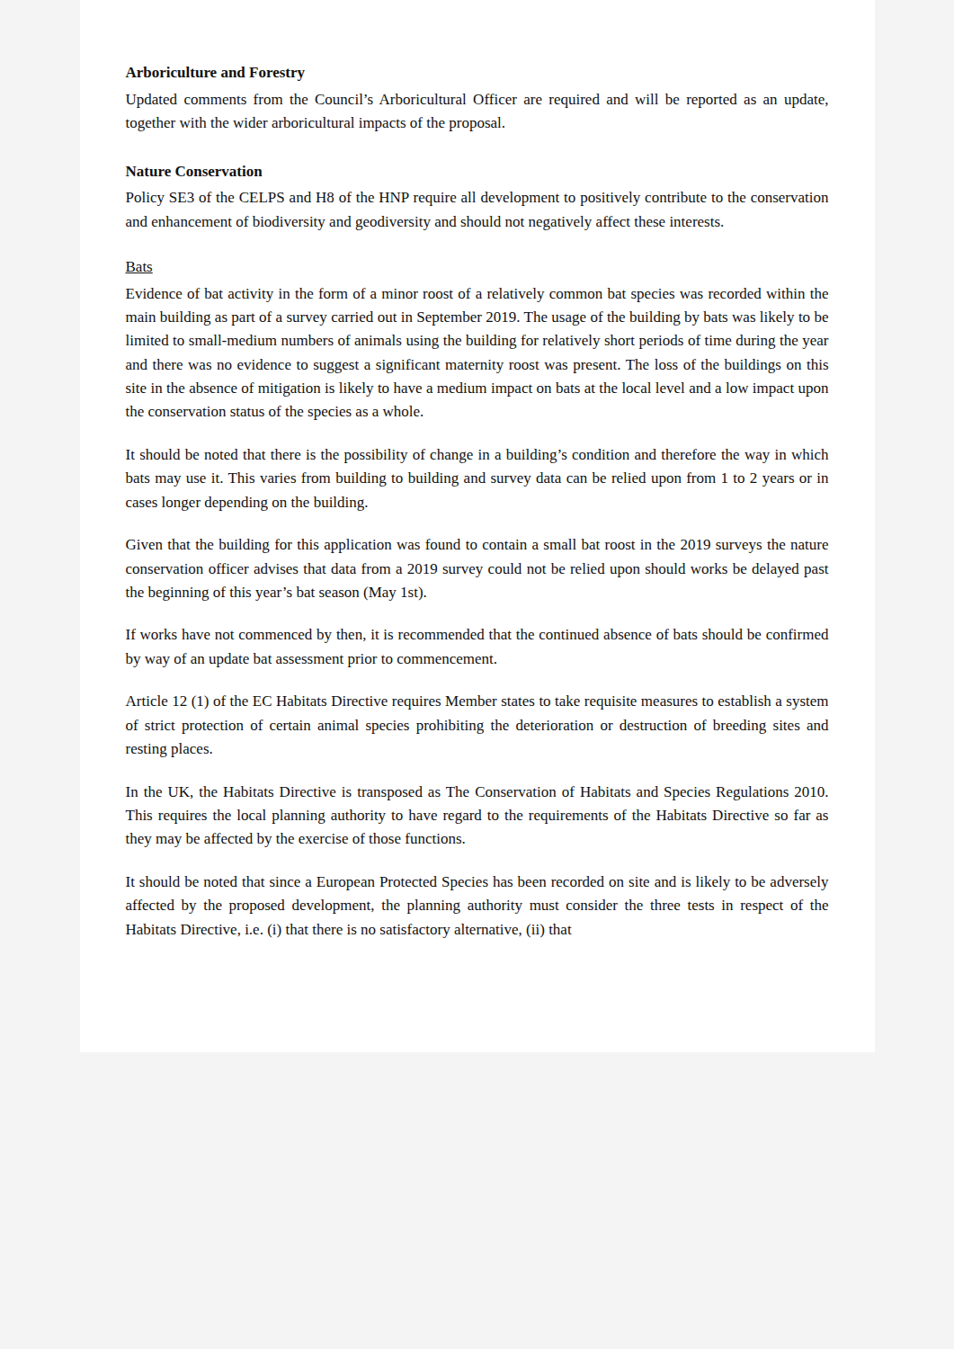Arboriculture and Forestry
Updated comments from the Council’s Arboricultural Officer are required and will be reported as an update, together with the wider arboricultural impacts of the proposal.
Nature Conservation
Policy SE3 of the CELPS and H8 of the HNP require all development to positively contribute to the conservation and enhancement of biodiversity and geodiversity and should not negatively affect these interests.
Bats
Evidence of bat activity in the form of a minor roost of a relatively common bat species was recorded within the main building as part of a survey carried out in September 2019. The usage of the building by bats was likely to be limited to small-medium numbers of animals using the building for relatively short periods of time during the year and there was no evidence to suggest a significant maternity roost was present. The loss of the buildings on this site in the absence of mitigation is likely to have a medium impact on bats at the local level and a low impact upon the conservation status of the species as a whole.
It should be noted that there is the possibility of change in a building’s condition and therefore the way in which bats may use it. This varies from building to building and survey data can be relied upon from 1 to 2 years or in cases longer depending on the building.
Given that the building for this application was found to contain a small bat roost in the 2019 surveys the nature conservation officer advises that data from a 2019 survey could not be relied upon should works be delayed past the beginning of this year’s bat season (May 1st).
If works have not commenced by then, it is recommended that the continued absence of bats should be confirmed by way of an update bat assessment prior to commencement.
Article 12 (1) of the EC Habitats Directive requires Member states to take requisite measures to establish a system of strict protection of certain animal species prohibiting the deterioration or destruction of breeding sites and resting places.
In the UK, the Habitats Directive is transposed as The Conservation of Habitats and Species Regulations 2010. This requires the local planning authority to have regard to the requirements of the Habitats Directive so far as they may be affected by the exercise of those functions.
It should be noted that since a European Protected Species has been recorded on site and is likely to be adversely affected by the proposed development, the planning authority must consider the three tests in respect of the Habitats Directive, i.e. (i) that there is no satisfactory alternative, (ii) that